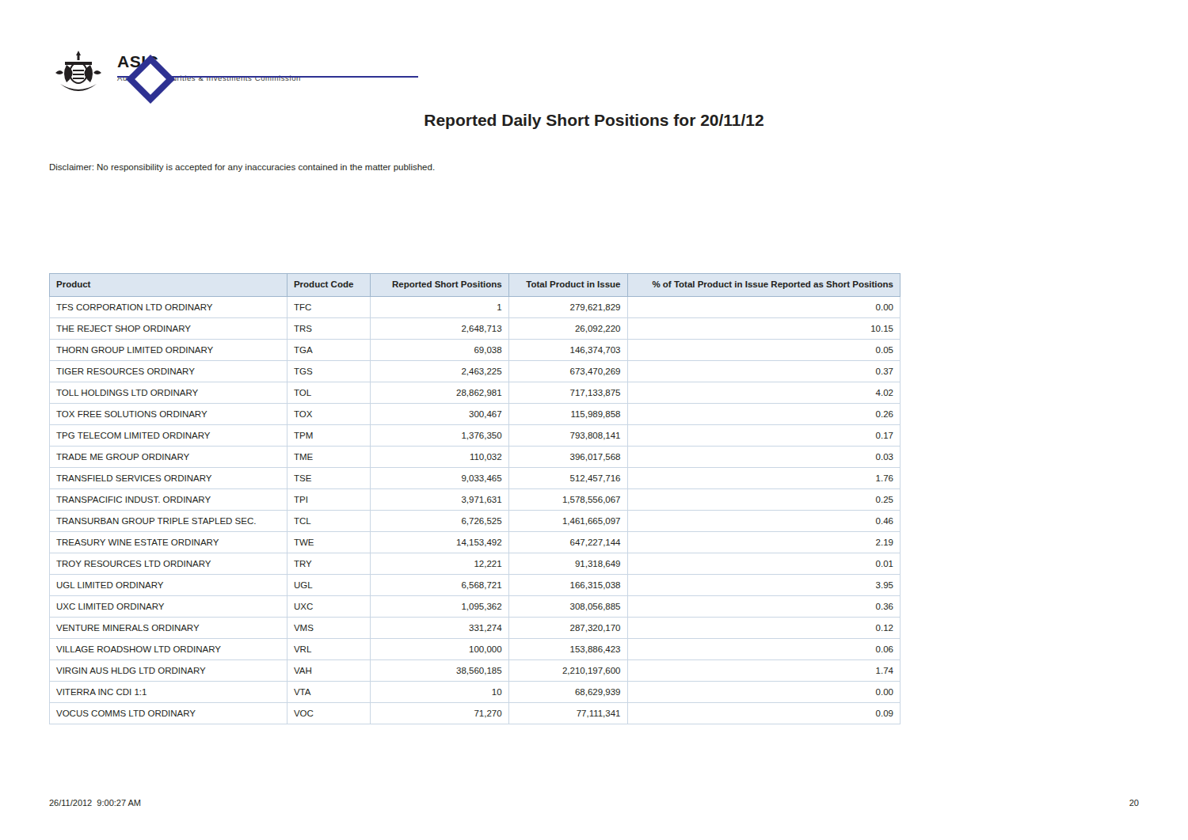ASIC
Australian Securities & Investments Commission
Reported Daily Short Positions for 20/11/12
Disclaimer: No responsibility is accepted for any inaccuracies contained in the matter published.
| Product | Product Code | Reported Short Positions | Total Product in Issue | % of Total Product in Issue Reported as Short Positions |
| --- | --- | --- | --- | --- |
| TFS CORPORATION LTD ORDINARY | TFC | 1 | 279,621,829 | 0.00 |
| THE REJECT SHOP ORDINARY | TRS | 2,648,713 | 26,092,220 | 10.15 |
| THORN GROUP LIMITED ORDINARY | TGA | 69,038 | 146,374,703 | 0.05 |
| TIGER RESOURCES ORDINARY | TGS | 2,463,225 | 673,470,269 | 0.37 |
| TOLL HOLDINGS LTD ORDINARY | TOL | 28,862,981 | 717,133,875 | 4.02 |
| TOX FREE SOLUTIONS ORDINARY | TOX | 300,467 | 115,989,858 | 0.26 |
| TPG TELECOM LIMITED ORDINARY | TPM | 1,376,350 | 793,808,141 | 0.17 |
| TRADE ME GROUP ORDINARY | TME | 110,032 | 396,017,568 | 0.03 |
| TRANSFIELD SERVICES ORDINARY | TSE | 9,033,465 | 512,457,716 | 1.76 |
| TRANSPACIFIC INDUST. ORDINARY | TPI | 3,971,631 | 1,578,556,067 | 0.25 |
| TRANSURBAN GROUP TRIPLE STAPLED SEC. | TCL | 6,726,525 | 1,461,665,097 | 0.46 |
| TREASURY WINE ESTATE ORDINARY | TWE | 14,153,492 | 647,227,144 | 2.19 |
| TROY RESOURCES LTD ORDINARY | TRY | 12,221 | 91,318,649 | 0.01 |
| UGL LIMITED ORDINARY | UGL | 6,568,721 | 166,315,038 | 3.95 |
| UXC LIMITED ORDINARY | UXC | 1,095,362 | 308,056,885 | 0.36 |
| VENTURE MINERALS ORDINARY | VMS | 331,274 | 287,320,170 | 0.12 |
| VILLAGE ROADSHOW LTD ORDINARY | VRL | 100,000 | 153,886,423 | 0.06 |
| VIRGIN AUS HLDG LTD ORDINARY | VAH | 38,560,185 | 2,210,197,600 | 1.74 |
| VITERRA INC CDI 1:1 | VTA | 10 | 68,629,939 | 0.00 |
| VOCUS COMMS LTD ORDINARY | VOC | 71,270 | 77,111,341 | 0.09 |
26/11/2012 9:00:27 AM
20